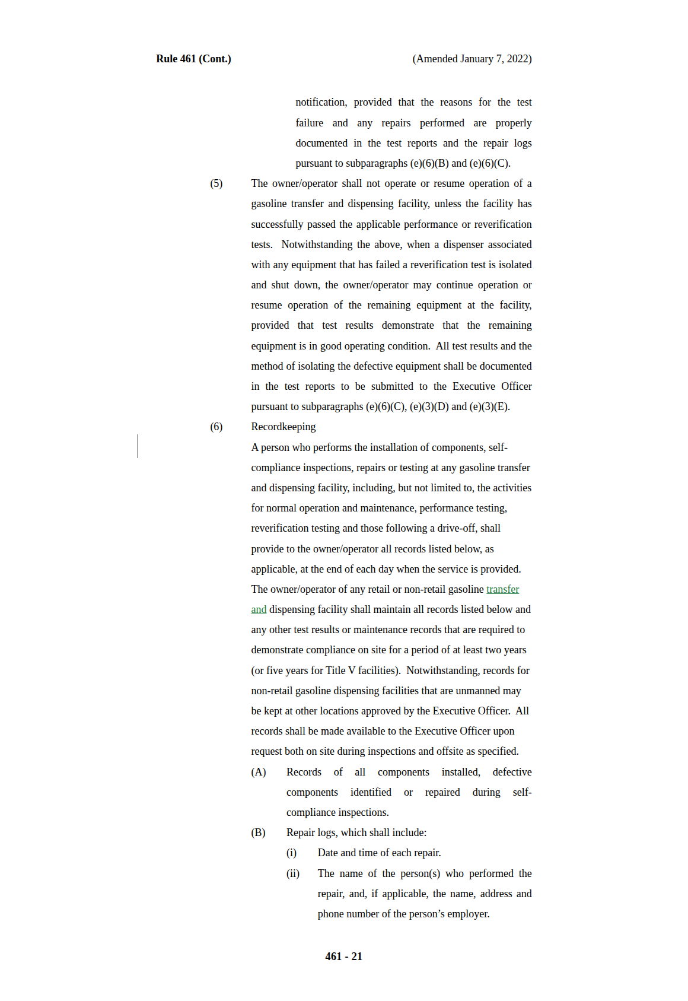Rule 461 (Cont.)
(Amended January 7, 2022)
notification, provided that the reasons for the test failure and any repairs performed are properly documented in the test reports and the repair logs pursuant to subparagraphs (e)(6)(B) and (e)(6)(C).
(5)
The owner/operator shall not operate or resume operation of a gasoline transfer and dispensing facility, unless the facility has successfully passed the applicable performance or reverification tests. Notwithstanding the above, when a dispenser associated with any equipment that has failed a reverification test is isolated and shut down, the owner/operator may continue operation or resume operation of the remaining equipment at the facility, provided that test results demonstrate that the remaining equipment is in good operating condition. All test results and the method of isolating the defective equipment shall be documented in the test reports to be submitted to the Executive Officer pursuant to subparagraphs (e)(6)(C), (e)(3)(D) and (e)(3)(E).
(6)
Recordkeeping
A person who performs the installation of components, self-compliance inspections, repairs or testing at any gasoline transfer and dispensing facility, including, but not limited to, the activities for normal operation and maintenance, performance testing, reverification testing and those following a drive-off, shall provide to the owner/operator all records listed below, as applicable, at the end of each day when the service is provided. The owner/operator of any retail or non-retail gasoline transfer and dispensing facility shall maintain all records listed below and any other test results or maintenance records that are required to demonstrate compliance on site for a period of at least two years (or five years for Title V facilities). Notwithstanding, records for non-retail gasoline dispensing facilities that are unmanned may be kept at other locations approved by the Executive Officer. All records shall be made available to the Executive Officer upon request both on site during inspections and offsite as specified.
(A)
Records of all components installed, defective components identified or repaired during self-compliance inspections.
(B)
Repair logs, which shall include:
(i)
Date and time of each repair.
(ii)
The name of the person(s) who performed the repair, and, if applicable, the name, address and phone number of the person’s employer.
461 - 21